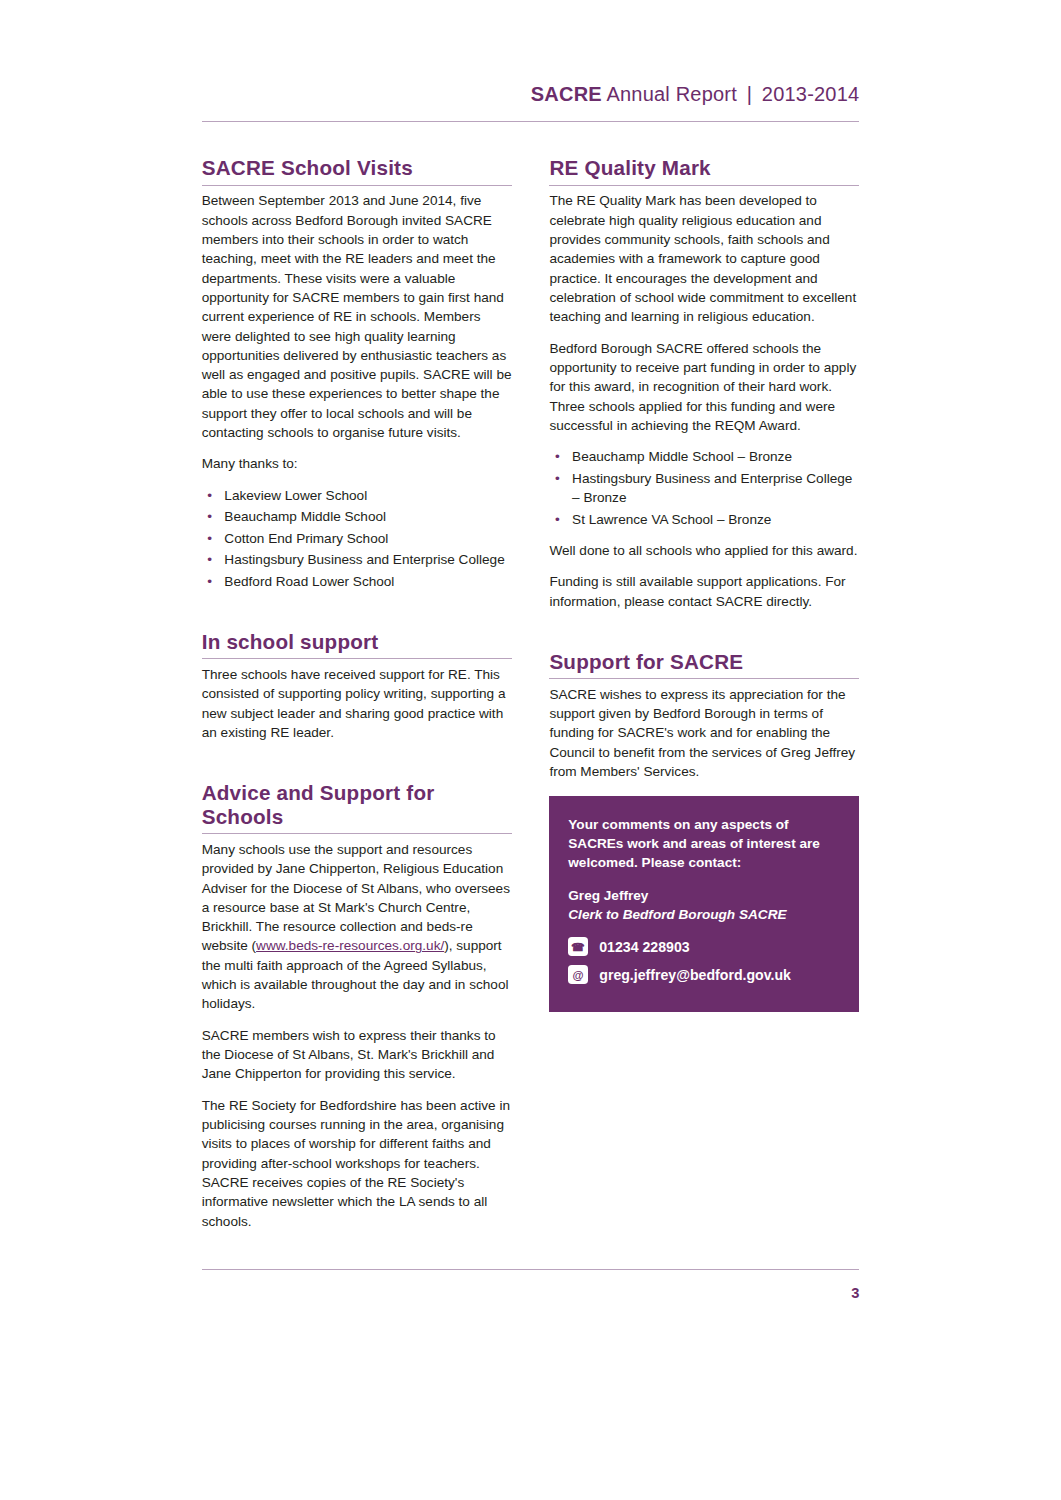SACRE Annual Report | 2013-2014
SACRE School Visits
Between September 2013 and June 2014, five schools across Bedford Borough invited SACRE members into their schools in order to watch teaching, meet with the RE leaders and meet the departments. These visits were a valuable opportunity for SACRE members to gain first hand current experience of RE in schools. Members were delighted to see high quality learning opportunities delivered by enthusiastic teachers as well as engaged and positive pupils. SACRE will be able to use these experiences to better shape the support they offer to local schools and will be contacting schools to organise future visits.
Many thanks to:
Lakeview Lower School
Beauchamp Middle School
Cotton End Primary School
Hastingsbury Business and Enterprise College
Bedford Road Lower School
In school support
Three schools have received support for RE. This consisted of supporting policy writing, supporting a new subject leader and sharing good practice with an existing RE leader.
Advice and Support for Schools
Many schools use the support and resources provided by Jane Chipperton, Religious Education Adviser for the Diocese of St Albans, who oversees a resource base at St Mark's Church Centre, Brickhill. The resource collection and beds-re website (www.beds-re-resources.org.uk/), support the multi faith approach of the Agreed Syllabus, which is available throughout the day and in school holidays.
SACRE members wish to express their thanks to the Diocese of St Albans, St. Mark's Brickhill and Jane Chipperton for providing this service.
The RE Society for Bedfordshire has been active in publicising courses running in the area, organising visits to places of worship for different faiths and providing after-school workshops for teachers. SACRE receives copies of the RE Society's informative newsletter which the LA sends to all schools.
RE Quality Mark
The RE Quality Mark has been developed to celebrate high quality religious education and provides community schools, faith schools and academies with a framework to capture good practice. It encourages the development and celebration of school wide commitment to excellent teaching and learning in religious education.
Bedford Borough SACRE offered schools the opportunity to receive part funding in order to apply for this award, in recognition of their hard work. Three schools applied for this funding and were successful in achieving the REQM Award.
Beauchamp Middle School – Bronze
Hastingsbury Business and Enterprise College – Bronze
St Lawrence VA School – Bronze
Well done to all schools who applied for this award.
Funding is still available support applications. For information, please contact SACRE directly.
Support for SACRE
SACRE wishes to express its appreciation for the support given by Bedford Borough in terms of funding for SACRE's work and for enabling the Council to benefit from the services of Greg Jeffrey from Members' Services.
Your comments on any aspects of SACREs work and areas of interest are welcomed. Please contact:
Greg Jeffrey
Clerk to Bedford Borough SACRE
☎ 01234 228903
@ greg.jeffrey@bedford.gov.uk
3